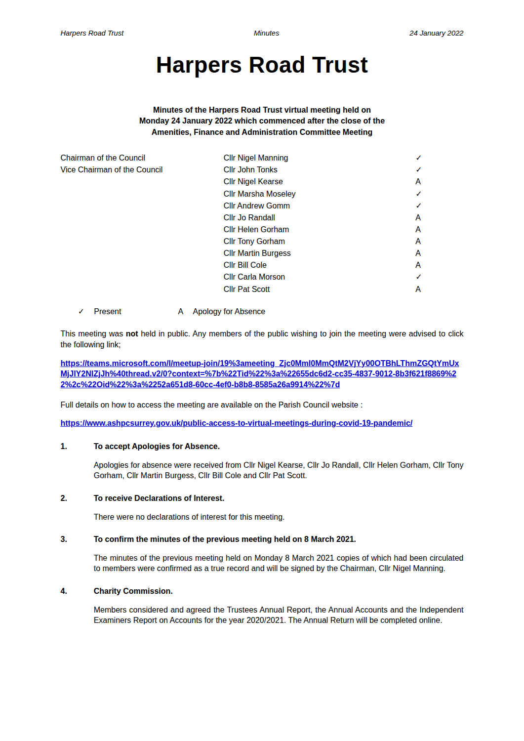Harpers Road Trust Minutes 24 January 2022
Harpers Road Trust
Minutes of the Harpers Road Trust virtual meeting held on
Monday 24 January 2022 which commenced after the close of the
Amenities, Finance and Administration Committee Meeting
| Chairman of the Council | Cllr Nigel Manning | ✓ |
| Vice Chairman of the Council | Cllr John Tonks | ✓ |
| | Cllr Nigel Kearse | A |
| | Cllr Marsha Moseley | ✓ |
| | Cllr Andrew Gomm | ✓ |
| | Cllr Jo Randall | A |
| | Cllr Helen Gorham | A |
| | Cllr Tony Gorham | A |
| | Cllr Martin Burgess | A |
| | Cllr Bill Cole | A |
| | Cllr Carla Morson | ✓ |
| | Cllr Pat Scott | A |
| ✓ | Present | A | Apology for Absence |
This meeting was not held in public. Any members of the public wishing to join the meeting were advised to click the following link;
https://teams.microsoft.com/l/meetup-join/19%3ameeting_Zjc0MmI0MmQtM2VjYy00OTBhLThmZGQtYmUxMjJlY2NlZjJh%40thread.v2/0?context=%7b%22Tid%22%3a%22655dc6d2-cc35-4837-9012-8b3f621f8869%22%2c%22Oid%22%3a%2252a651d8-60cc-4ef0-b8b8-8585a26a9914%22%7d
Full details on how to access the meeting are available on the Parish Council website :
https://www.ashpcsurrey.gov.uk/public-access-to-virtual-meetings-during-covid-19-pandemic/
To accept Apologies for Absence.
Apologies for absence were received from Cllr Nigel Kearse, Cllr Jo Randall, Cllr Helen Gorham, Cllr Tony Gorham, Cllr Martin Burgess, Cllr Bill Cole and Cllr Pat Scott.
To receive Declarations of Interest.
There were no declarations of interest for this meeting.
To confirm the minutes of the previous meeting held on 8 March 2021.
The minutes of the previous meeting held on Monday 8 March 2021 copies of which had been circulated to members were confirmed as a true record and will be signed by the Chairman, Cllr Nigel Manning.
Charity Commission.
Members considered and agreed the Trustees Annual Report, the Annual Accounts and the Independent Examiners Report on Accounts for the year 2020/2021. The Annual Return will be completed online.